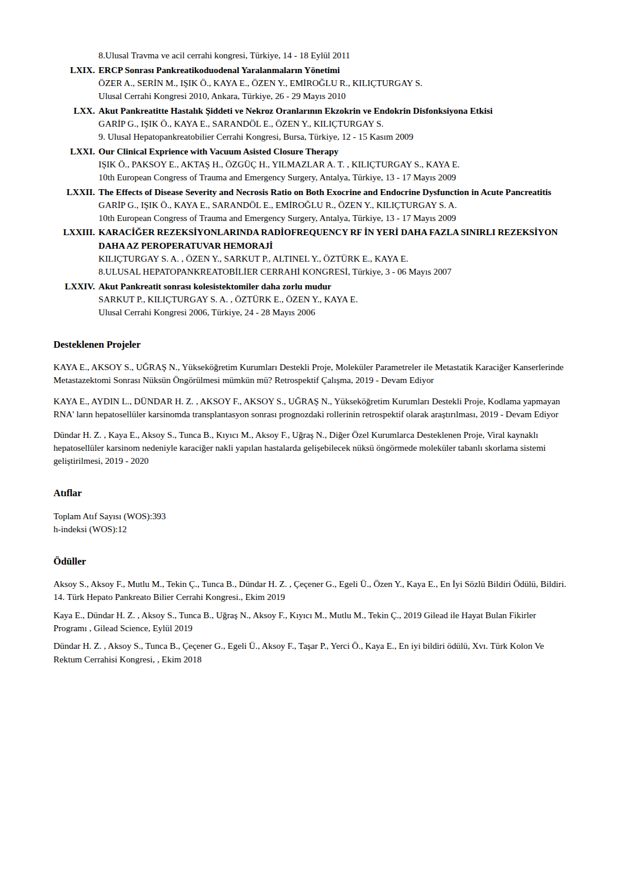8.Ulusal Travma ve acil cerrahi kongresi, Türkiye, 14 - 18 Eylül 2011
LXIX.
ERCP Sonrası Pankreatikoduodenal Yaralanmaların Yönetimi
ÖZER A., SERİN M., IŞIK Ö., KAYA E., ÖZEN Y., EMİROĞLU R., KILIÇTURGAY S.
Ulusal Cerrahi Kongresi 2010, Ankara, Türkiye, 26 - 29 Mayıs 2010
LXX.
Akut Pankreatitte Hastalık Şiddeti ve Nekroz Oranlarının Ekzokrin ve Endokrin Disfonksiyona Etkisi
GARİP G., IŞIK Ö., KAYA E., SARANDÖL E., ÖZEN Y., KILIÇTURGAY S.
9. Ulusal Hepatopankreatobilier Cerrahi Kongresi, Bursa, Türkiye, 12 - 15 Kasım 2009
LXXI.
Our Clinical Exprience with Vacuum Asisted Closure Therapy
IŞIK Ö., PAKSOY E., AKTAŞ H., ÖZGÜÇ H., YILMAZLAR A. T. , KILIÇTURGAY S., KAYA E.
10th European Congress of Trauma and Emergency Surgery, Antalya, Türkiye, 13 - 17 Mayıs 2009
LXXII.
The Effects of Disease Severity and Necrosis Ratio on Both Exocrine and Endocrine Dysfunction in Acute Pancreatitis
GARİP G., IŞIK Ö., KAYA E., SARANDÖL E., EMİROĞLU R., ÖZEN Y., KILIÇTURGAY S. A.
10th European Congress of Trauma and Emergency Surgery, Antalya, Türkiye, 13 - 17 Mayıs 2009
LXXIII.
KARACİĞER REZEKSİYONLARINDA RADİOFREQUENCY RF İN YERİ DAHA FAZLA SINIRLI REZEKSİYON DAHA AZ PEROPERATUVAR HEMORAJİ
KILIÇTURGAY S. A. , ÖZEN Y., SARKUT P., ALTINEL Y., ÖZTÜRK E., KAYA E.
8.ULUSAL HEPATOPANKREATOBİLİER CERRAHİ KONGRESİ, Türkiye, 3 - 06 Mayıs 2007
LXXIV.
Akut Pankreatit sonrası kolesistektomiler daha zorlu mudur
SARKUT P., KILIÇTURGAY S. A. , ÖZTÜRK E., ÖZEN Y., KAYA E.
Ulusal Cerrahi Kongresi 2006, Türkiye, 24 - 28 Mayıs 2006
Desteklenen Projeler
KAYA E., AKSOY S., UĞRAŞ N., Yükseköğretim Kurumları Destekli Proje, Moleküler Parametreler ile Metastatik Karaciğer Kanserlerinde Metastazektomi Sonrası Nüksün Öngörülmesi mümkün mü? Retrospektif Çalışma, 2019 - Devam Ediyor
KAYA E., AYDIN L., DÜNDAR H. Z. , AKSOY F., AKSOY S., UĞRAŞ N., Yükseköğretim Kurumları Destekli Proje, Kodlama yapmayan RNA' ların hepatosellüler karsinomda transplantasyon sonrası prognozdaki rollerinin retrospektif olarak araştırılması, 2019 - Devam Ediyor
Dündar H. Z. , Kaya E., Aksoy S., Tunca B., Kıyıcı M., Aksoy F., Uğraş N., Diğer Özel Kurumlarca Desteklenen Proje, Viral kaynaklı hepatosellüler karsinom nedeniyle karaciğer nakli yapılan hastalarda gelişebilecek nüksü öngörmede moleküler tabanlı skorlama sistemi geliştirilmesi, 2019 - 2020
Atıflar
Toplam Atıf Sayısı (WOS):393
h-indeksi (WOS):12
Ödüller
Aksoy S., Aksoy F., Mutlu M., Tekin Ç., Tunca B., Dündar H. Z. , Çeçener G., Egeli Ü., Özen Y., Kaya E., En İyi Sözlü Bildiri Ödülü, Bildiri. 14. Türk Hepato Pankreato Bilier Cerrahi Kongresi., Ekim 2019
Kaya E., Dündar H. Z. , Aksoy S., Tunca B., Uğraş N., Aksoy F., Kıyıcı M., Mutlu M., Tekin Ç., 2019 Gilead ile Hayat Bulan Fikirler Programı , Gilead Science, Eylül 2019
Dündar H. Z. , Aksoy S., Tunca B., Çeçener G., Egeli Ü., Aksoy F., Taşar P., Yerci Ö., Kaya E., En iyi bildiri ödülü, Xvı. Türk Kolon Ve Rektum Cerrahisi Kongresi, , Ekim 2018